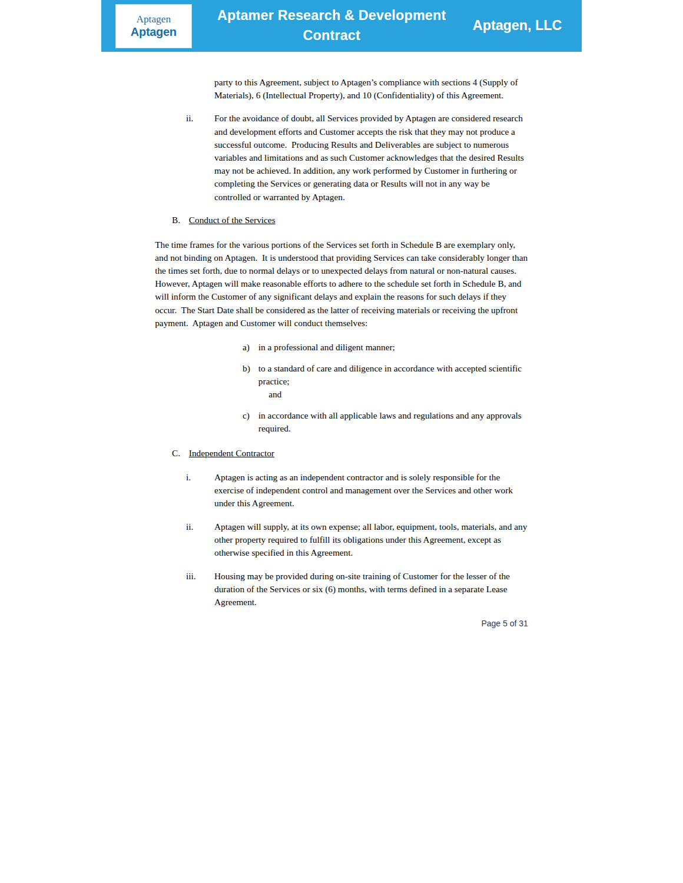Aptagen Aptagen
Aptamer Research & Development Contract
Aptagen, LLC
party to this Agreement, subject to Aptagen’s compliance with sections 4 (Supply of Materials), 6 (Intellectual Property), and 10 (Confidentiality) of this Agreement.
ii.
For the avoidance of doubt, all Services provided by Aptagen are considered research and development efforts and Customer accepts the risk that they may not produce a successful outcome. Producing Results and Deliverables are subject to numerous variables and limitations and as such Customer acknowledges that the desired Results may not be achieved. In addition, any work performed by Customer in furthering or completing the Services or generating data or Results will not in any way be controlled or warranted by Aptagen.
B.
Conduct of the Services
The time frames for the various portions of the Services set forth in Schedule B are exemplary only, and not binding on Aptagen. It is understood that providing Services can take considerably longer than the times set forth, due to normal delays or to unexpected delays from natural or non-natural causes. However, Aptagen will make reasonable efforts to adhere to the schedule set forth in Schedule B, and will inform the Customer of any significant delays and explain the reasons for such delays if they occur. The Start Date shall be considered as the latter of receiving materials or receiving the upfront payment. Aptagen and Customer will conduct themselves:
a) in a professional and diligent manner;
b) to a standard of care and diligence in accordance with accepted scientific practice;and
c) in accordance with all applicable laws and regulations and any approvals required.
C.
Independent Contractor
i.
Aptagen is acting as an independent contractor and is solely responsible for the exercise of independent control and management over the Services and other work under this Agreement.
ii.
Aptagen will supply, at its own expense; all labor, equipment, tools, materials, and any other property required to fulfill its obligations under this Agreement, except as otherwise specified in this Agreement.
iii.
Housing may be provided during on-site training of Customer for the lesser of the duration of the Services or six (6) months, with terms defined in a separate Lease Agreement.
Page 5 of 31